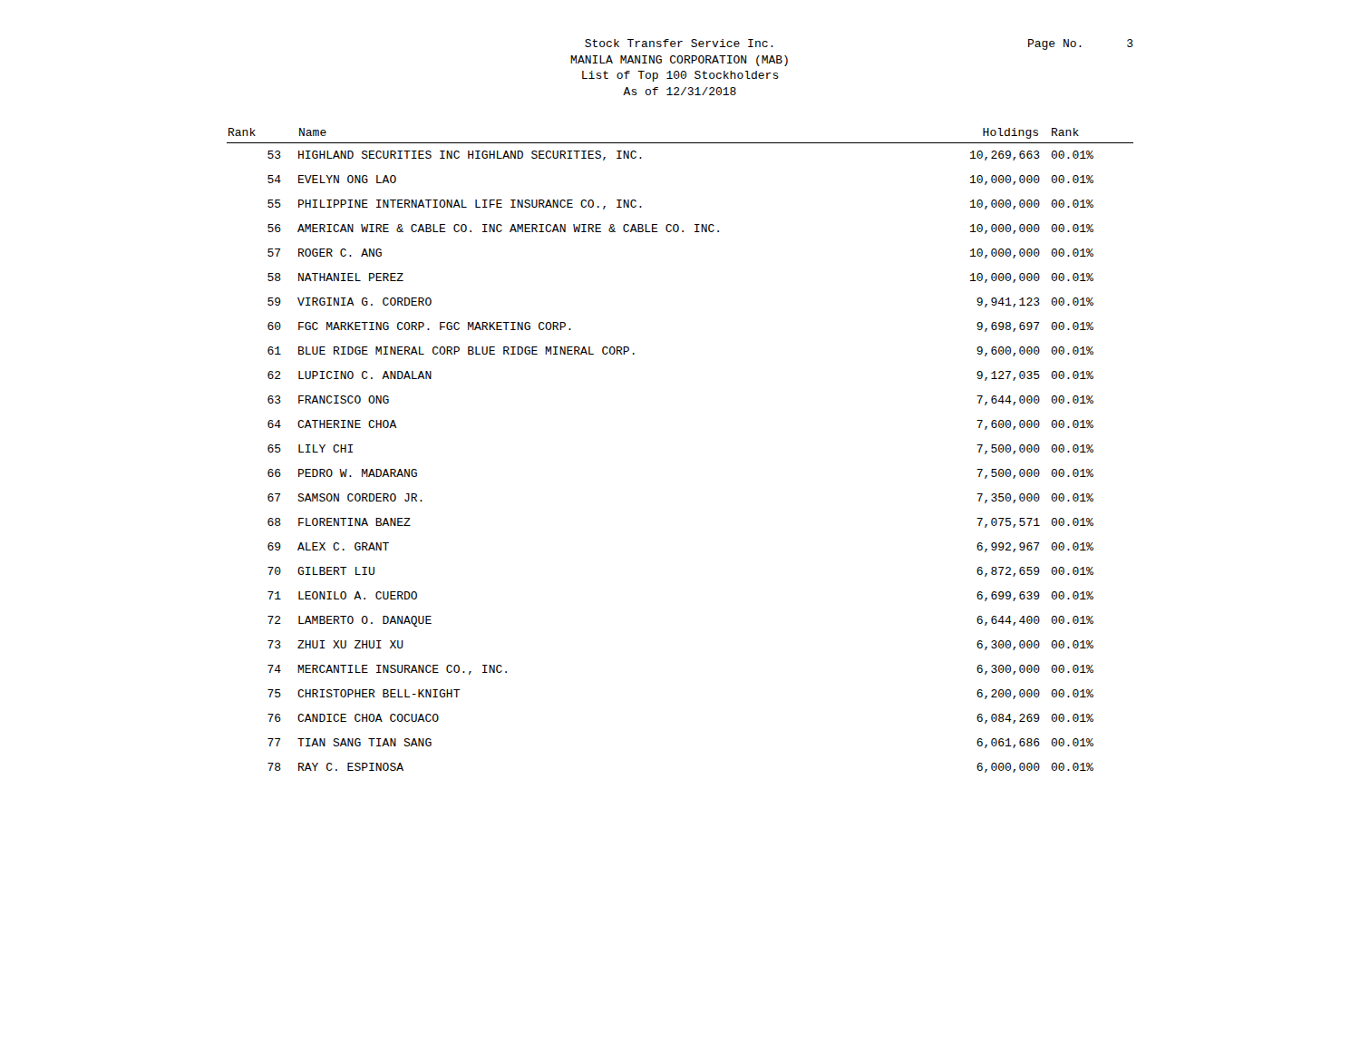Page No. 3
Stock Transfer Service Inc.
MANILA MANING CORPORATION (MAB)
List of Top 100 Stockholders
As of 12/31/2018
| Rank | Name | Holdings | Rank |
| --- | --- | --- | --- |
| 53 | HIGHLAND SECURITIES INC HIGHLAND SECURITIES, INC. | 10,269,663 | 00.01% |
| 54 | EVELYN ONG LAO | 10,000,000 | 00.01% |
| 55 | PHILIPPINE INTERNATIONAL LIFE INSURANCE CO., INC. | 10,000,000 | 00.01% |
| 56 | AMERICAN WIRE & CABLE CO. INC AMERICAN WIRE & CABLE CO. INC. | 10,000,000 | 00.01% |
| 57 | ROGER C. ANG | 10,000,000 | 00.01% |
| 58 | NATHANIEL PEREZ | 10,000,000 | 00.01% |
| 59 | VIRGINIA G. CORDERO | 9,941,123 | 00.01% |
| 60 | FGC MARKETING CORP. FGC MARKETING CORP. | 9,698,697 | 00.01% |
| 61 | BLUE RIDGE MINERAL CORP BLUE RIDGE MINERAL CORP. | 9,600,000 | 00.01% |
| 62 | LUPICINO C. ANDALAN | 9,127,035 | 00.01% |
| 63 | FRANCISCO ONG | 7,644,000 | 00.01% |
| 64 | CATHERINE CHOA | 7,600,000 | 00.01% |
| 65 | LILY CHI | 7,500,000 | 00.01% |
| 66 | PEDRO W. MADARANG | 7,500,000 | 00.01% |
| 67 | SAMSON CORDERO JR. | 7,350,000 | 00.01% |
| 68 | FLORENTINA BANEZ | 7,075,571 | 00.01% |
| 69 | ALEX C. GRANT | 6,992,967 | 00.01% |
| 70 | GILBERT LIU | 6,872,659 | 00.01% |
| 71 | LEONILO A. CUERDO | 6,699,639 | 00.01% |
| 72 | LAMBERTO O. DANAQUE | 6,644,400 | 00.01% |
| 73 | ZHUI XU ZHUI XU | 6,300,000 | 00.01% |
| 74 | MERCANTILE INSURANCE CO., INC. | 6,300,000 | 00.01% |
| 75 | CHRISTOPHER BELL-KNIGHT | 6,200,000 | 00.01% |
| 76 | CANDICE CHOA COCUACO | 6,084,269 | 00.01% |
| 77 | TIAN SANG TIAN SANG | 6,061,686 | 00.01% |
| 78 | RAY C. ESPINOSA | 6,000,000 | 00.01% |